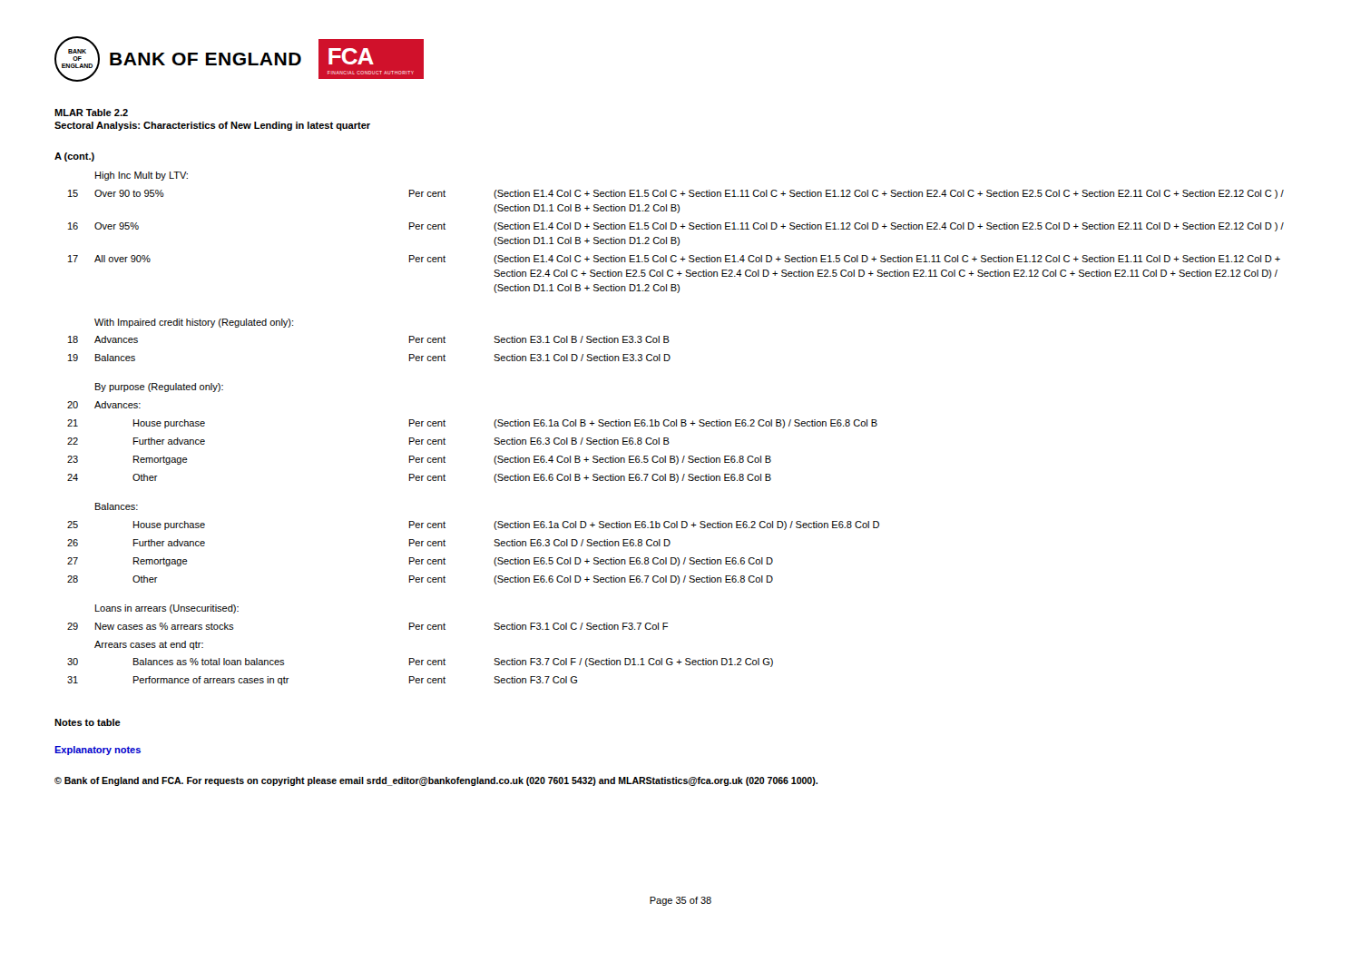BANK
OF
ENGLAND
BANK OF ENGLAND
FCA
FINANCIAL CONDUCT AUTHORITY
MLAR Table 2.2
Sectoral Analysis: Characteristics of New Lending in latest quarter
A (cont.)
| | High Inc Mult by LTV: | | |
| 15 | Over 90 to 95% | Per cent | (Section E1.4 Col C + Section E1.5 Col C + Section E1.11 Col C + Section E1.12 Col C + Section E2.4 Col C + Section E2.5 Col C + Section E2.11 Col C + Section E2.12 Col C ) / (Section D1.1 Col B + Section D1.2 Col B) |
| 16 | Over 95% | Per cent | (Section E1.4 Col D + Section E1.5 Col D + Section E1.11 Col D + Section E1.12 Col D + Section E2.4 Col D + Section E2.5 Col D + Section E2.11 Col D + Section E2.12 Col D ) / (Section D1.1 Col B + Section D1.2 Col B) |
| 17 | All over 90% | Per cent | (Section E1.4 Col C + Section E1.5 Col C + Section E1.4 Col D + Section E1.5 Col D + Section E1.11 Col C + Section E1.12 Col C + Section E1.11 Col D + Section E1.12 Col D + Section E2.4 Col C + Section E2.5 Col C + Section E2.4 Col D + Section E2.5 Col D + Section E2.11 Col C + Section E2.12 Col C + Section E2.11 Col D + Section E2.12 Col D) / (Section D1.1 Col B + Section D1.2 Col B) |
| | With Impaired credit history (Regulated only): | | |
| 18 | Advances | Per cent | Section E3.1 Col B / Section E3.3 Col B |
| 19 | Balances | Per cent | Section E3.1 Col D / Section E3.3 Col D |
| | By purpose (Regulated only): | | |
| 20 | Advances: | | |
| 21 | House purchase | Per cent | (Section E6.1a Col B + Section E6.1b Col B + Section E6.2 Col B) / Section E6.8 Col B |
| 22 | Further advance | Per cent | Section E6.3 Col B / Section E6.8 Col B |
| 23 | Remortgage | Per cent | (Section E6.4 Col B + Section E6.5 Col B) / Section E6.8 Col B |
| 24 | Other | Per cent | (Section E6.6 Col B + Section E6.7 Col B) / Section E6.8 Col B |
| | Balances: | | |
| 25 | House purchase | Per cent | (Section E6.1a Col D + Section E6.1b Col D + Section E6.2 Col D) / Section E6.8 Col D |
| 26 | Further advance | Per cent | Section E6.3 Col D / Section E6.8 Col D |
| 27 | Remortgage | Per cent | (Section E6.5 Col D + Section E6.8 Col D) / Section E6.6 Col D |
| 28 | Other | Per cent | (Section E6.6 Col D + Section E6.7 Col D) / Section E6.8 Col D |
| | Loans in arrears (Unsecuritised): | | |
| 29 | New cases as % arrears stocks | Per cent | Section F3.1 Col C / Section F3.7 Col F |
| | Arrears cases at end qtr: | | |
| 30 | Balances as % total loan balances | Per cent | Section F3.7 Col F / (Section D1.1 Col G + Section D1.2 Col G) |
| 31 | Performance of arrears cases in qtr | Per cent | Section F3.7 Col G |
Notes to table
Explanatory notes
© Bank of England and FCA. For requests on copyright please email srdd_editor@bankofengland.co.uk (020 7601 5432) and MLARStatistics@fca.org.uk (020 7066 1000).
Page 35 of 38